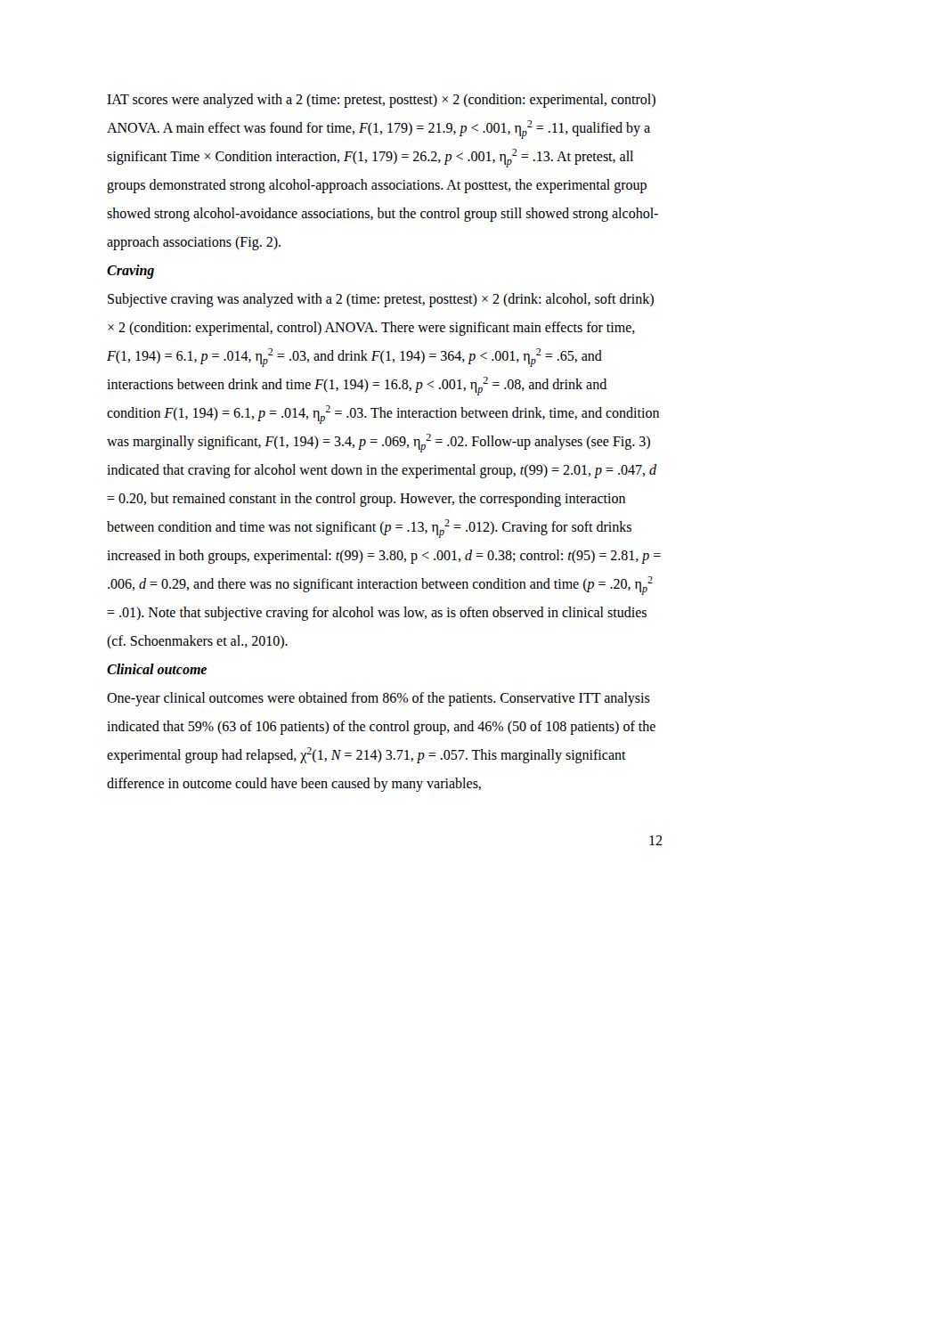IAT scores were analyzed with a 2 (time: pretest, posttest) × 2 (condition: experimental, control) ANOVA. A main effect was found for time, F(1, 179) = 21.9, p < .001, ηp2 = .11, qualified by a significant Time × Condition interaction, F(1, 179) = 26.2, p < .001, ηp2 = .13. At pretest, all groups demonstrated strong alcohol-approach associations. At posttest, the experimental group showed strong alcohol-avoidance associations, but the control group still showed strong alcohol-approach associations (Fig. 2).
Craving
Subjective craving was analyzed with a 2 (time: pretest, posttest) × 2 (drink: alcohol, soft drink) × 2 (condition: experimental, control) ANOVA. There were significant main effects for time, F(1, 194) = 6.1, p = .014, ηp2 = .03, and drink F(1, 194) = 364, p < .001, ηp2 = .65, and interactions between drink and time F(1, 194) = 16.8, p < .001, ηp2 = .08, and drink and condition F(1, 194) = 6.1, p = .014, ηp2 = .03. The interaction between drink, time, and condition was marginally significant, F(1, 194) = 3.4, p = .069, ηp2 = .02. Follow-up analyses (see Fig. 3) indicated that craving for alcohol went down in the experimental group, t(99) = 2.01, p = .047, d = 0.20, but remained constant in the control group. However, the corresponding interaction between condition and time was not significant (p = .13, ηp2 = .012). Craving for soft drinks increased in both groups, experimental: t(99) = 3.80, p < .001, d = 0.38; control: t(95) = 2.81, p = .006, d = 0.29, and there was no significant interaction between condition and time (p = .20, ηp2 = .01). Note that subjective craving for alcohol was low, as is often observed in clinical studies (cf. Schoenmakers et al., 2010).
Clinical outcome
One-year clinical outcomes were obtained from 86% of the patients. Conservative ITT analysis indicated that 59% (63 of 106 patients) of the control group, and 46% (50 of 108 patients) of the experimental group had relapsed, χ2(1, N = 214) 3.71, p = .057. This marginally significant difference in outcome could have been caused by many variables,
12